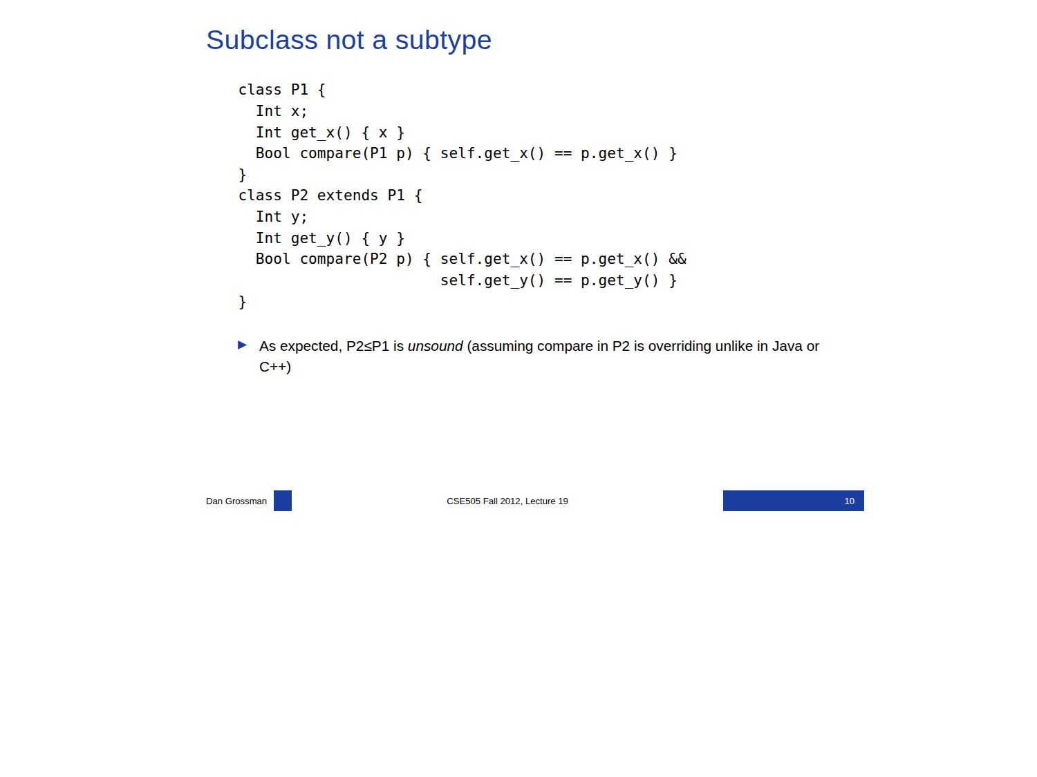Subclass not a subtype
class P1 {
  Int x;
  Int get_x() { x }
  Bool compare(P1 p) { self.get_x() == p.get_x() }
}
class P2 extends P1 {
  Int y;
  Int get_y() { y }
  Bool compare(P2 p) { self.get_x() == p.get_x() &&
                       self.get_y() == p.get_y() }
}
As expected, P2≤P1 is unsound (assuming compare in P2 is overriding unlike in Java or C++)
Dan Grossman
CSE505 Fall 2012, Lecture 19
10